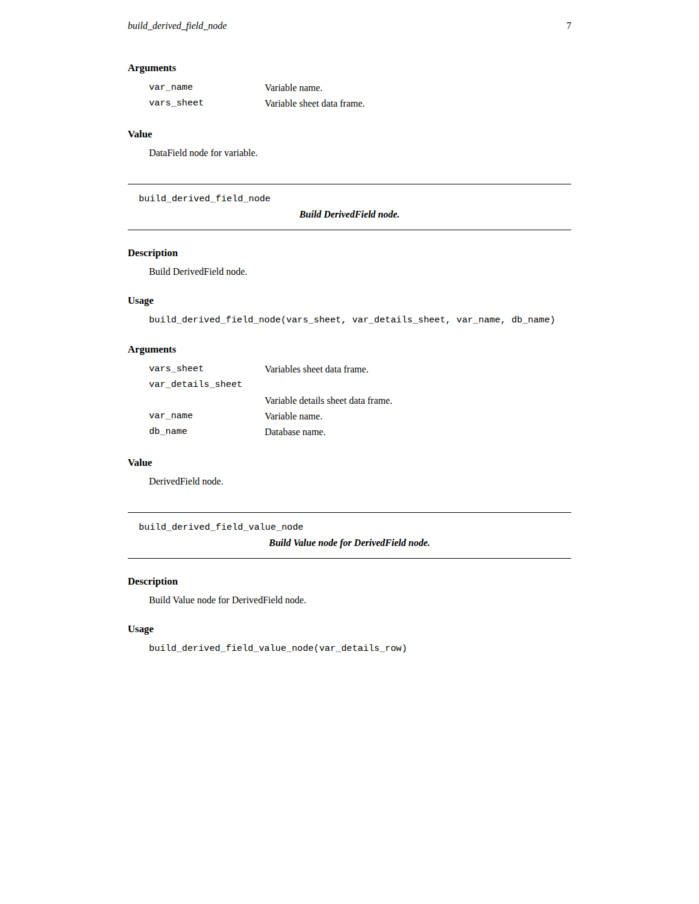build_derived_field_node 7
Arguments
var_name
Variable name.
vars_sheet
Variable sheet data frame.
Value
DataField node for variable.
build_derived_field_node
Build DerivedField node.
Description
Build DerivedField node.
Usage
build_derived_field_node(vars_sheet, var_details_sheet, var_name, db_name)
Arguments
vars_sheet
Variables sheet data frame.
var_details_sheet
Variable details sheet data frame.
var_name
Variable name.
db_name
Database name.
Value
DerivedField node.
build_derived_field_value_node
Build Value node for DerivedField node.
Description
Build Value node for DerivedField node.
Usage
build_derived_field_value_node(var_details_row)